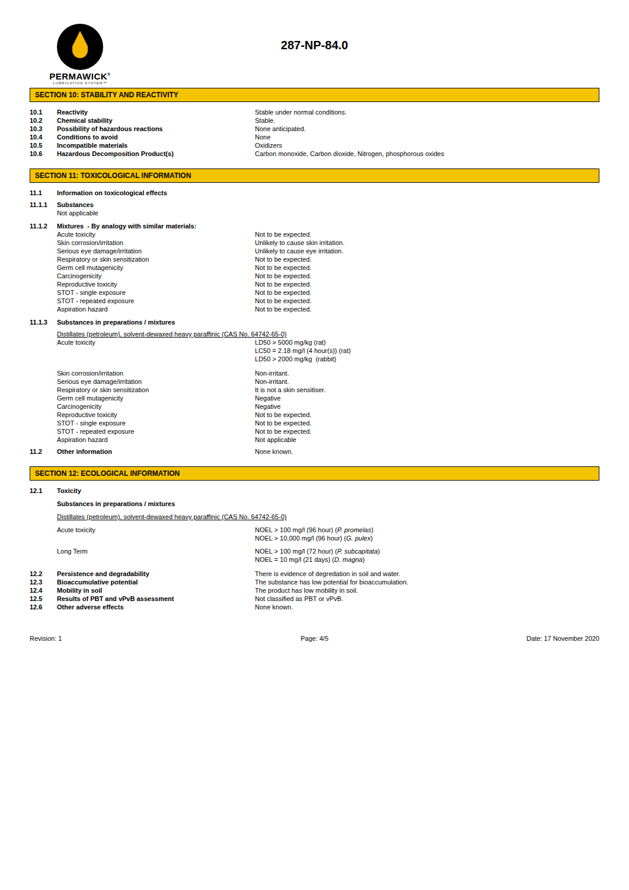PERMA WICK®
LUBRICATION SYSTEM™
287-NP-84.0
SECTION 10: STABILITY AND REACTIVITY
| 10.1 | Reactivity | Stable under normal conditions. |
| 10.2 | Chemical stability | Stable. |
| 10.3 | Possibility of hazardous reactions | None anticipated. |
| 10.4 | Conditions to avoid | None |
| 10.5 | Incompatible materials | Oxidizers |
| 10.6 | Hazardous Decomposition Product(s) | Carbon monoxide, Carbon dioxide, Nitrogen, phosphorous oxides |
SECTION 11: TOXICOLOGICAL INFORMATION
| 11.1 | Information on toxicological effects |
| 11.1.1 | Substances |
| | Not applicable |
| 11.1.2 | Mixtures - By analogy with similar materials: |
| | Acute toxicity | Not to be expected. |
| | Skin corrosion/irritation | Unlikely to cause skin irritation. |
| | Serious eye damage/irritation | Unlikely to cause eye irritation. |
| | Respiratory or skin sensitization | Not to be expected. |
| | Germ cell mutagenicity | Not to be expected. |
| | Carcinogenicity | Not to be expected. |
| | Reproductive toxicity | Not to be expected. |
| | STOT - single exposure | Not to be expected. |
| | STOT - repeated exposure | Not to be expected. |
| | Aspiration hazard | Not to be expected. |
| 11.1.3 | Substances in preparations / mixtures |
| | Distillates (petroleum), solvent-dewaxed heavy paraffinic (CAS No. 64742-65-0) |
| | Acute toxicity | LD50 > 5000 mg/kg (rat) |
| | | LC50 = 2.18 mg/l (4 hour(s)) (rat) |
| | | LD50 > 2000 mg/kg (rabbit) |
| | Skin corrosion/irritation | Non-irritant. |
| | Serious eye damage/irritation | Non-irritant. |
| | Respiratory or skin sensitization | It is not a skin sensitiser. |
| | Germ cell mutagenicity | Negative |
| | Carcinogenicity | Negative |
| | Reproductive toxicity | Not to be expected. |
| | STOT - single exposure | Not to be expected. |
| | STOT - repeated exposure | Not to be expected. |
| | Aspiration hazard | Not applicable |
| 11.2 | Other information | None known. |
SECTION 12: ECOLOGICAL INFORMATION
| 12.1 | Toxicity |
| | Substances in preparations / mixtures |
| | Distillates (petroleum), solvent-dewaxed heavy paraffinic (CAS No. 64742-65-0) |
| | Acute toxicity | NOEL > 100 mg/l (96 hour) ( P. promelas ) |
| | | NOEL > 10,000 mg/l (96 hour) ( G. pulex ) |
| | Long Term | NOEL > 100 mg/l (72 hour) ( P. subcapitata ) |
| | | NOEL = 10 mg/l (21 days) ( D. magna ) |
| 12.2 | Persistence and degradability | There is evidence of degredation in soil and water. |
| 12.3 | Bioaccumulative potential | The substance has low potential for bioaccumulation. |
| 12.4 | Mobility in soil | The product has low mobility in soil. |
| 12.5 | Results of PBT and vPvB assessment | Not classified as PBT or vPvB. |
| 12.6 | Other adverse effects | None known. |
| Revision: 1 | Page: 4/5 | Date: 17 November 2020 |